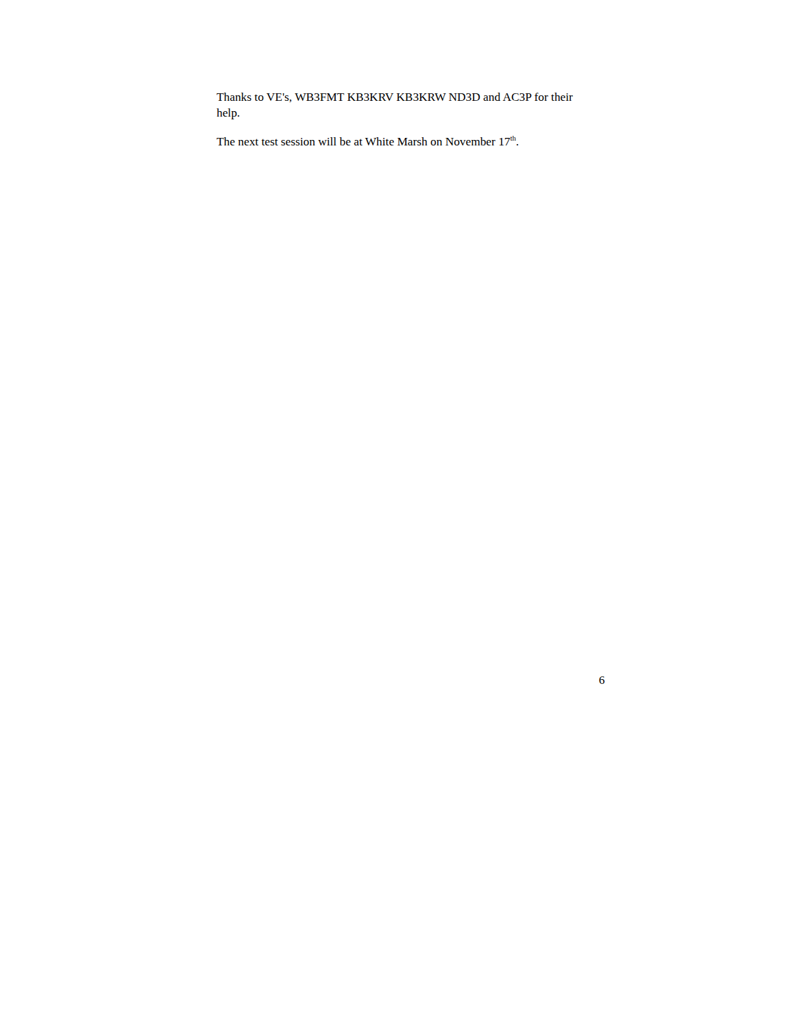Thanks to VE's, WB3FMT KB3KRV KB3KRW ND3D and AC3P for their help.
The next test session will be at White Marsh on November 17th.
6